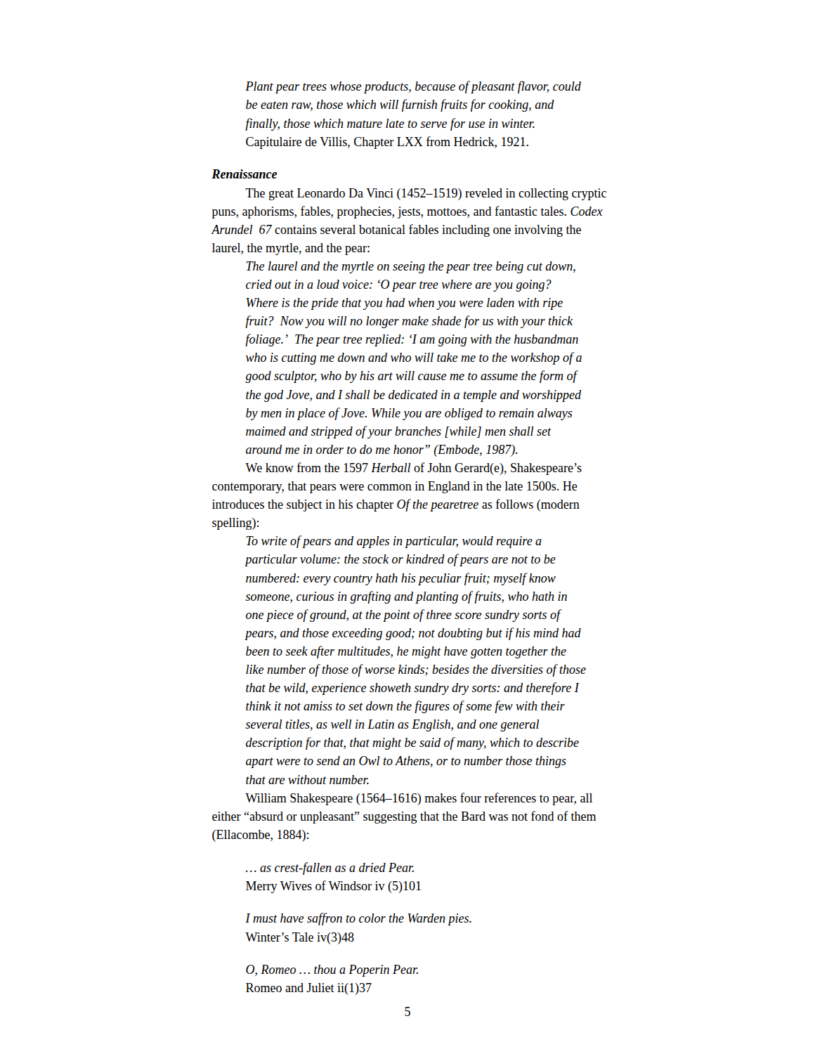Plant pear trees whose products, because of pleasant flavor, could be eaten raw, those which will furnish fruits for cooking, and finally, those which mature late to serve for use in winter. Capitulaire de Villis, Chapter LXX from Hedrick, 1921.
Renaissance
The great Leonardo Da Vinci (1452–1519) reveled in collecting cryptic puns, aphorisms, fables, prophecies, jests, mottoes, and fantastic tales. Codex Arundel 67 contains several botanical fables including one involving the laurel, the myrtle, and the pear:
The laurel and the myrtle on seeing the pear tree being cut down, cried out in a loud voice: ‘O pear tree where are you going? Where is the pride that you had when you were laden with ripe fruit? Now you will no longer make shade for us with your thick foliage.’ The pear tree replied: ‘I am going with the husbandman who is cutting me down and who will take me to the workshop of a good sculptor, who by his art will cause me to assume the form of the god Jove, and I shall be dedicated in a temple and worshipped by men in place of Jove. While you are obliged to remain always maimed and stripped of your branches [while] men shall set around me in order to do me honor” (Embode, 1987).
We know from the 1597 Herball of John Gerard(e), Shakespeare’s contemporary, that pears were common in England in the late 1500s. He introduces the subject in his chapter Of the pearetree as follows (modern spelling):
To write of pears and apples in particular, would require a particular volume: the stock or kindred of pears are not to be numbered: every country hath his peculiar fruit; myself know someone, curious in grafting and planting of fruits, who hath in one piece of ground, at the point of three score sundry sorts of pears, and those exceeding good; not doubting but if his mind had been to seek after multitudes, he might have gotten together the like number of those of worse kinds; besides the diversities of those that be wild, experience showeth sundry dry sorts: and therefore I think it not amiss to set down the figures of some few with their several titles, as well in Latin as English, and one general description for that, that might be said of many, which to describe apart were to send an Owl to Athens, or to number those things that are without number.
William Shakespeare (1564–1616) makes four references to pear, all either “absurd or unpleasant” suggesting that the Bard was not fond of them (Ellacombe, 1884):
… as crest-fallen as a dried Pear.
Merry Wives of Windsor iv (5)101
I must have saffron to color the Warden pies.
Winter’s Tale iv(3)48
O, Romeo … thou a Poperin Pear.
Romeo and Juliet ii(1)37
5